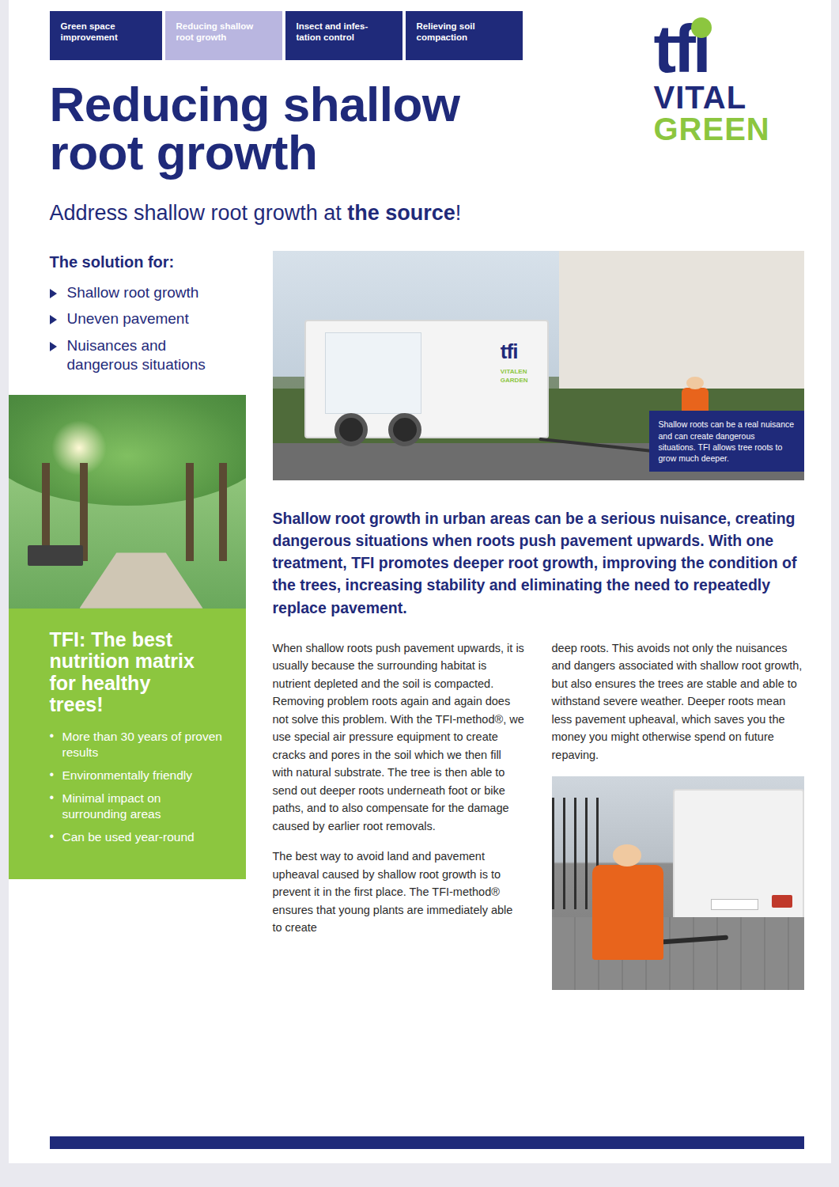Green space
improvement
Reducing shallow
root growth
Insect and infes-
tation control
Relieving soil
compaction
tfi
VITAL
GREEN
Reducing shallow
root growth
Address shallow root growth at the source!
The solution for:
Shallow root growth
Uneven pavement
Nuisances and
dangerous situations
TFI: The best
nutrition matrix
for healthy
trees!
More than 30 years of proven results
Environmentally friendly
Minimal impact on surrounding areas
Can be used year-round
tfiVITALEN
GARDEN
Shallow roots can be a real nuisance and can create dangerous situations. TFI allows tree roots to grow much deeper.
Shallow root growth in urban areas can be a serious nuisance, creating dangerous situations when roots push pavement upwards. With one treatment, TFI promotes deeper root growth, improving the condition of the trees, increasing stability and eliminating the need to repeatedly replace pavement.
When shallow roots push pavement upwards, it is usually because the surrounding habitat is nutrient depleted and the soil is compacted. Removing problem roots again and again does not solve this problem. With the TFI-method®, we use special air pressure equipment to create cracks and pores in the soil which we then fill with natural substrate. The tree is then able to send out deeper roots underneath foot or bike paths, and to also compensate for the damage caused by earlier root removals.
The best way to avoid land and pavement upheaval caused by shallow root growth is to prevent it in the first place. The TFI-method® ensures that young plants are immediately able to create
deep roots. This avoids not only the nuisances and dangers associated with shallow root growth, but also ensures the trees are stable and able to withstand severe weather. Deeper roots mean less pavement upheaval, which saves you the money you might otherwise spend on future repaving.